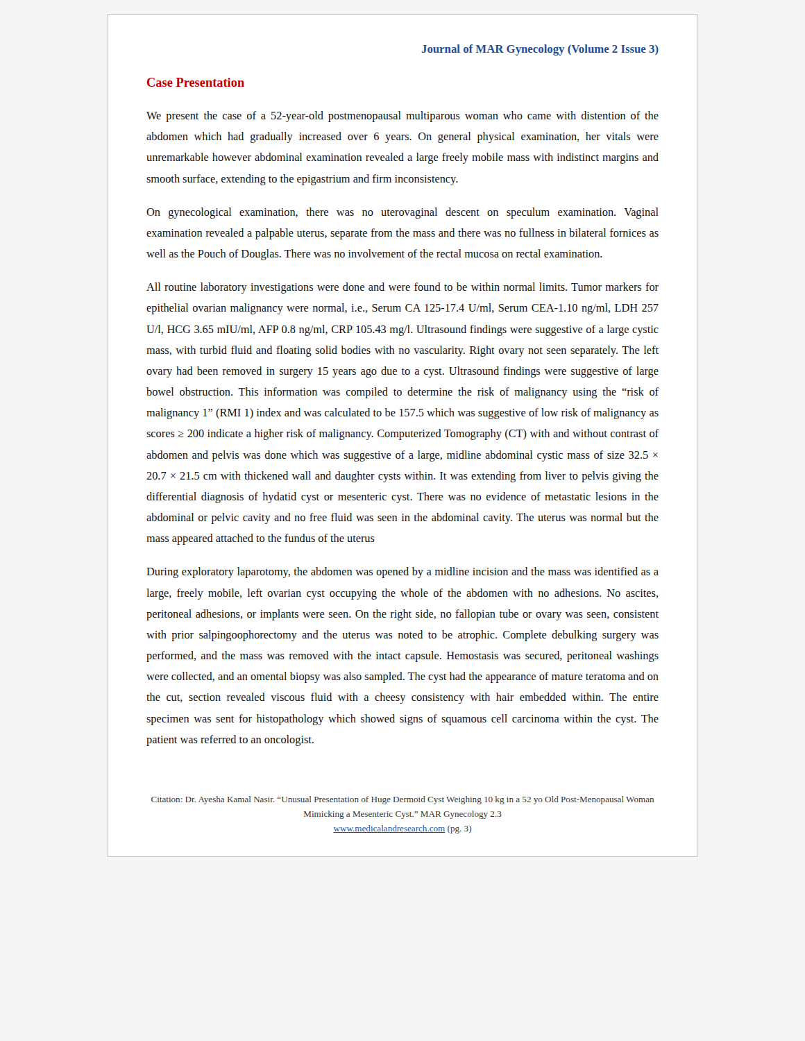Journal of MAR Gynecology (Volume 2 Issue 3)
Case Presentation
We present the case of a 52-year-old postmenopausal multiparous woman who came with distention of the abdomen which had gradually increased over 6 years. On general physical examination, her vitals were unremarkable however abdominal examination revealed a large freely mobile mass with indistinct margins and smooth surface, extending to the epigastrium and firm inconsistency.
On gynecological examination, there was no uterovaginal descent on speculum examination. Vaginal examination revealed a palpable uterus, separate from the mass and there was no fullness in bilateral fornices as well as the Pouch of Douglas. There was no involvement of the rectal mucosa on rectal examination.
All routine laboratory investigations were done and were found to be within normal limits. Tumor markers for epithelial ovarian malignancy were normal, i.e., Serum CA 125-17.4 U/ml, Serum CEA-1.10 ng/ml, LDH 257 U/l, HCG 3.65 mIU/ml, AFP 0.8 ng/ml, CRP 105.43 mg/l. Ultrasound findings were suggestive of a large cystic mass, with turbid fluid and floating solid bodies with no vascularity. Right ovary not seen separately. The left ovary had been removed in surgery 15 years ago due to a cyst. Ultrasound findings were suggestive of large bowel obstruction. This information was compiled to determine the risk of malignancy using the “risk of malignancy 1” (RMI 1) index and was calculated to be 157.5 which was suggestive of low risk of malignancy as scores ≥ 200 indicate a higher risk of malignancy. Computerized Tomography (CT) with and without contrast of abdomen and pelvis was done which was suggestive of a large, midline abdominal cystic mass of size 32.5 × 20.7 × 21.5 cm with thickened wall and daughter cysts within. It was extending from liver to pelvis giving the differential diagnosis of hydatid cyst or mesenteric cyst. There was no evidence of metastatic lesions in the abdominal or pelvic cavity and no free fluid was seen in the abdominal cavity. The uterus was normal but the mass appeared attached to the fundus of the uterus
During exploratory laparotomy, the abdomen was opened by a midline incision and the mass was identified as a large, freely mobile, left ovarian cyst occupying the whole of the abdomen with no adhesions. No ascites, peritoneal adhesions, or implants were seen. On the right side, no fallopian tube or ovary was seen, consistent with prior salpingoophorectomy and the uterus was noted to be atrophic. Complete debulking surgery was performed, and the mass was removed with the intact capsule. Hemostasis was secured, peritoneal washings were collected, and an omental biopsy was also sampled. The cyst had the appearance of mature teratoma and on the cut, section revealed viscous fluid with a cheesy consistency with hair embedded within. The entire specimen was sent for histopathology which showed signs of squamous cell carcinoma within the cyst. The patient was referred to an oncologist.
Citation: Dr. Ayesha Kamal Nasir. “Unusual Presentation of Huge Dermoid Cyst Weighing 10 kg in a 52 yo Old Post-Menopausal Woman Mimicking a Mesenteric Cyst.” MAR Gynecology 2.3
www.medicalandresearch.com (pg. 3)